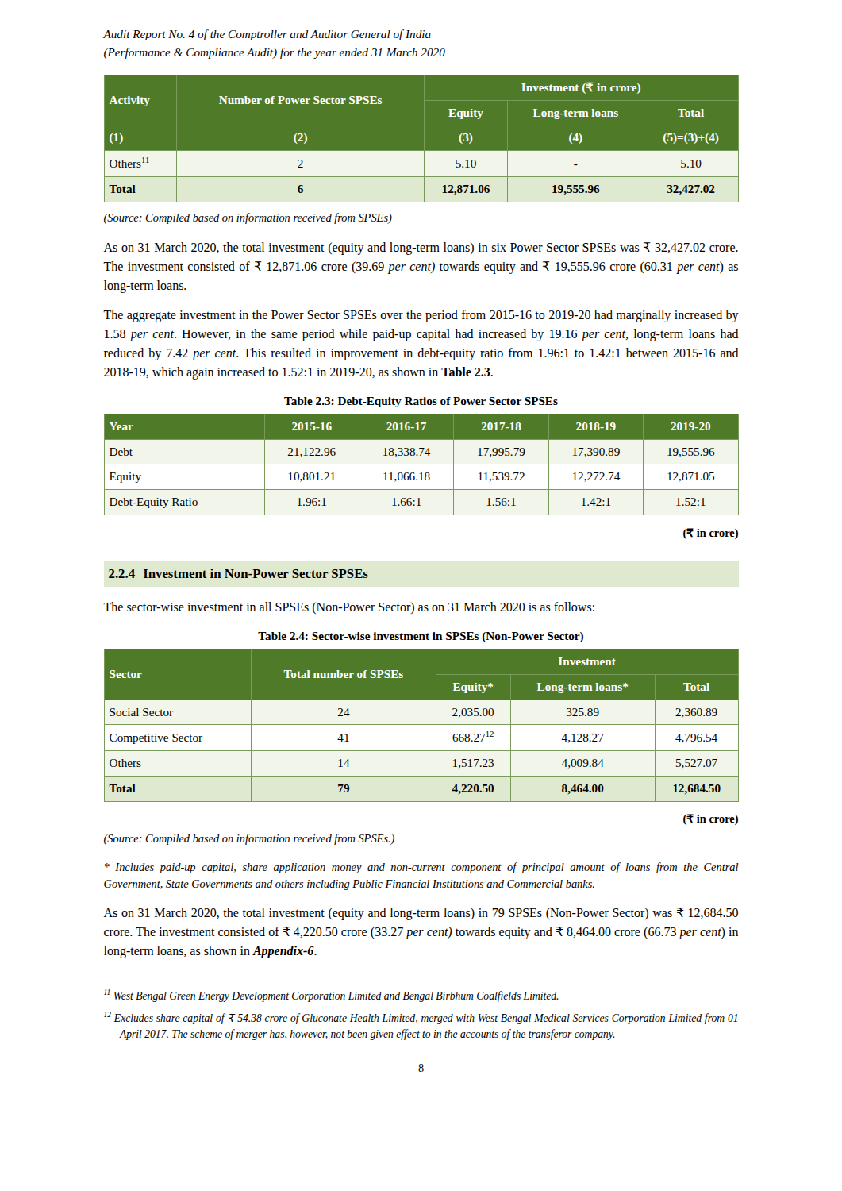Audit Report No. 4 of the Comptroller and Auditor General of India
(Performance & Compliance Audit) for the year ended 31 March 2020
| Activity | Number of Power Sector SPSEs | Investment (₹ in crore) |
| --- | --- | --- |
| Equity | Long-term loans | Total |
| (1) | (2) | (3) | (4) | (5)=(3)+(4) |
| Others 11 | 2 | 5.10 | - | 5.10 |
| Total | 6 | 12,871.06 | 19,555.96 | 32,427.02 |
(Source: Compiled based on information received from SPSEs)
As on 31 March 2020, the total investment (equity and long-term loans) in six Power Sector SPSEs was ₹ 32,427.02 crore. The investment consisted of ₹ 12,871.06 crore (39.69 per cent) towards equity and ₹ 19,555.96 crore (60.31 per cent) as long-term loans.
The aggregate investment in the Power Sector SPSEs over the period from 2015-16 to 2019-20 had marginally increased by 1.58 per cent. However, in the same period while paid-up capital had increased by 19.16 per cent, long-term loans had reduced by 7.42 per cent. This resulted in improvement in debt-equity ratio from 1.96:1 to 1.42:1 between 2015-16 and 2018-19, which again increased to 1.52:1 in 2019-20, as shown in Table 2.3.
Table 2.3: Debt-Equity Ratios of Power Sector SPSEs
| Year | 2015-16 | 2016-17 | 2017-18 | 2018-19 | 2019-20 |
| --- | --- | --- | --- | --- | --- |
| Debt | 21,122.96 | 18,338.74 | 17,995.79 | 17,390.89 | 19,555.96 |
| Equity | 10,801.21 | 11,066.18 | 11,539.72 | 12,272.74 | 12,871.05 |
| Debt-Equity Ratio | 1.96:1 | 1.66:1 | 1.56:1 | 1.42:1 | 1.52:1 |
(₹ in crore)
2.2.4 Investment in Non-Power Sector SPSEs
The sector-wise investment in all SPSEs (Non-Power Sector) as on 31 March 2020 is as follows:
Table 2.4: Sector-wise investment in SPSEs (Non-Power Sector)
| Sector | Total number of SPSEs | Investment |
| --- | --- | --- |
| Equity* | Long-term loans* | Total |
| Social Sector | 24 | 2,035.00 | 325.89 | 2,360.89 |
| Competitive Sector | 41 | 668.27 12 | 4,128.27 | 4,796.54 |
| Others | 14 | 1,517.23 | 4,009.84 | 5,527.07 |
| Total | 79 | 4,220.50 | 8,464.00 | 12,684.50 |
(₹ in crore)
(Source: Compiled based on information received from SPSEs.)
* Includes paid-up capital, share application money and non-current component of principal amount of loans from the Central Government, State Governments and others including Public Financial Institutions and Commercial banks.
As on 31 March 2020, the total investment (equity and long-term loans) in 79 SPSEs (Non-Power Sector) was ₹ 12,684.50 crore. The investment consisted of ₹ 4,220.50 crore (33.27 per cent) towards equity and ₹ 8,464.00 crore (66.73 per cent) in long-term loans, as shown in Appendix-6.
11 West Bengal Green Energy Development Corporation Limited and Bengal Birbhum Coalfields Limited.
12 Excludes share capital of ₹ 54.38 crore of Gluconate Health Limited, merged with West Bengal Medical Services Corporation Limited from 01 April 2017. The scheme of merger has, however, not been given effect to in the accounts of the transferor company.
8